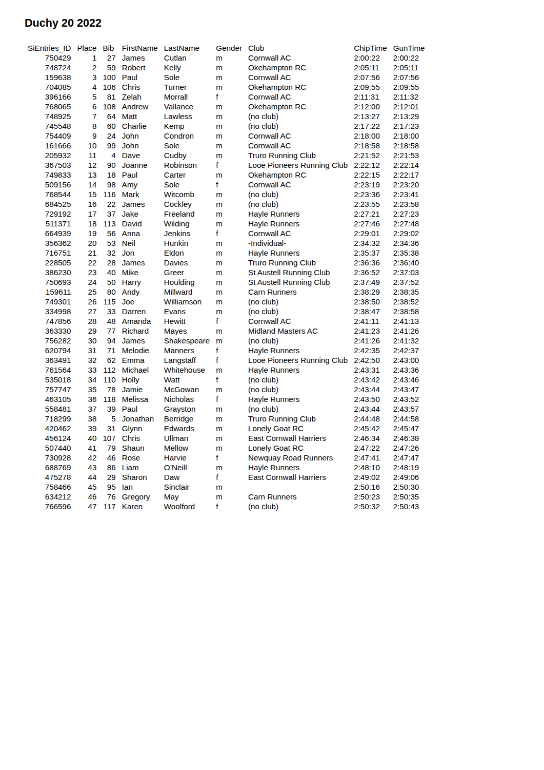Duchy 20 2022
| SiEntries_ID | Place | Bib | FirstName | LastName | Gender | Club | ChipTime | GunTime |
| --- | --- | --- | --- | --- | --- | --- | --- | --- |
| 750429 | 1 | 27 | James | Cutlan | m | Cornwall AC | 2:00:22 | 2:00:22 |
| 748724 | 2 | 59 | Robert | Kelly | m | Okehampton RC | 2:05:11 | 2:05:11 |
| 159638 | 3 | 100 | Paul | Sole | m | Cornwall AC | 2:07:56 | 2:07:56 |
| 704085 | 4 | 106 | Chris | Turner | m | Okehampton RC | 2:09:55 | 2:09:55 |
| 396166 | 5 | 81 | Zelah | Morrall | f | Cornwall AC | 2:11:31 | 2:11:32 |
| 768065 | 6 | 108 | Andrew | Vallance | m | Okehampton RC | 2:12:00 | 2:12:01 |
| 748925 | 7 | 64 | Matt | Lawless | m | (no club) | 2:13:27 | 2:13:29 |
| 745548 | 8 | 60 | Charlie | Kemp | m | (no club) | 2:17:22 | 2:17:23 |
| 754409 | 9 | 24 | John | Condron | m | Cornwall AC | 2:18:00 | 2:18:00 |
| 161666 | 10 | 99 | John | Sole | m | Cornwall AC | 2:18:58 | 2:18:58 |
| 205932 | 11 | 4 | Dave | Cudby | m | Truro Running Club | 2:21:52 | 2:21:53 |
| 367503 | 12 | 90 | Joanne | Robinson | f | Looe Pioneers Running Club | 2:22:12 | 2:22:14 |
| 749833 | 13 | 18 | Paul | Carter | m | Okehampton RC | 2:22:15 | 2:22:17 |
| 509156 | 14 | 98 | Amy | Sole | f | Cornwall AC | 2:23:19 | 2:23:20 |
| 768544 | 15 | 116 | Mark | Witcomb | m | (no club) | 2:23:36 | 2:23:41 |
| 684525 | 16 | 22 | James | Cockley | m | (no club) | 2:23:55 | 2:23:58 |
| 729192 | 17 | 37 | Jake | Freeland | m | Hayle Runners | 2:27:21 | 2:27:23 |
| 511371 | 18 | 113 | David | Wilding | m | Hayle Runners | 2:27:46 | 2:27:48 |
| 664939 | 19 | 56 | Anna | Jenkins | f | Cornwall AC | 2:29:01 | 2:29:02 |
| 356362 | 20 | 53 | Neil | Hunkin | m | -Individual- | 2:34:32 | 2:34:36 |
| 716751 | 21 | 32 | Jon | Eldon | m | Hayle Runners | 2:35:37 | 2:35:38 |
| 228505 | 22 | 28 | James | Davies | m | Truro Running Club | 2:36:36 | 2:36:40 |
| 386230 | 23 | 40 | Mike | Greer | m | St Austell Running Club | 2:36:52 | 2:37:03 |
| 750693 | 24 | 50 | Harry | Houlding | m | St Austell Running Club | 2:37:49 | 2:37:52 |
| 159611 | 25 | 80 | Andy | Millward | m | Carn Runners | 2:38:29 | 2:38:35 |
| 749301 | 26 | 115 | Joe | Williamson | m | (no club) | 2:38:50 | 2:38:52 |
| 334998 | 27 | 33 | Darren | Evans | m | (no club) | 2:38:47 | 2:38:58 |
| 747856 | 28 | 48 | Amanda | Hewitt | f | Cornwall AC | 2:41:11 | 2:41:13 |
| 363330 | 29 | 77 | Richard | Mayes | m | Midland Masters AC | 2:41:23 | 2:41:26 |
| 756282 | 30 | 94 | James | Shakespeare | m | (no club) | 2:41:26 | 2:41:32 |
| 620794 | 31 | 71 | Melodie | Manners | f | Hayle Runners | 2:42:35 | 2:42:37 |
| 363491 | 32 | 62 | Emma | Langstaff | f | Looe Pioneers Running Club | 2:42:50 | 2:43:00 |
| 761564 | 33 | 112 | Michael | Whitehouse | m | Hayle Runners | 2:43:31 | 2:43:36 |
| 535018 | 34 | 110 | Holly | Watt | f | (no club) | 2:43:42 | 2:43:46 |
| 757747 | 35 | 78 | Jamie | McGowan | m | (no club) | 2:43:44 | 2:43:47 |
| 463105 | 36 | 118 | Melissa | Nicholas | f | Hayle Runners | 2:43:50 | 2:43:52 |
| 558481 | 37 | 39 | Paul | Grayston | m | (no club) | 2:43:44 | 2:43:57 |
| 718299 | 38 | 5 | Jonathan | Berridge | m | Truro Running Club | 2:44:48 | 2:44:58 |
| 420462 | 39 | 31 | Glynn | Edwards | m | Lonely Goat RC | 2:45:42 | 2:45:47 |
| 456124 | 40 | 107 | Chris | Ullman | m | East Cornwall Harriers | 2:46:34 | 2:46:38 |
| 507440 | 41 | 79 | Shaun | Mellow | m | Lonely Goat RC | 2:47:22 | 2:47:26 |
| 730928 | 42 | 46 | Rose | Harvie | f | Newquay Road Runners | 2:47:41 | 2:47:47 |
| 688769 | 43 | 86 | Liam | O’Neill | m | Hayle Runners | 2:48:10 | 2:48:19 |
| 475278 | 44 | 29 | Sharon | Daw | f | East Cornwall Harriers | 2:49:02 | 2:49:06 |
| 758466 | 45 | 95 | Ian | Sinclair | m | | 2:50:16 | 2:50:30 |
| 634212 | 46 | 76 | Gregory | May | m | Carn Runners | 2:50:23 | 2:50:35 |
| 766596 | 47 | 117 | Karen | Woolford | f | (no club) | 2:50:32 | 2:50:43 |